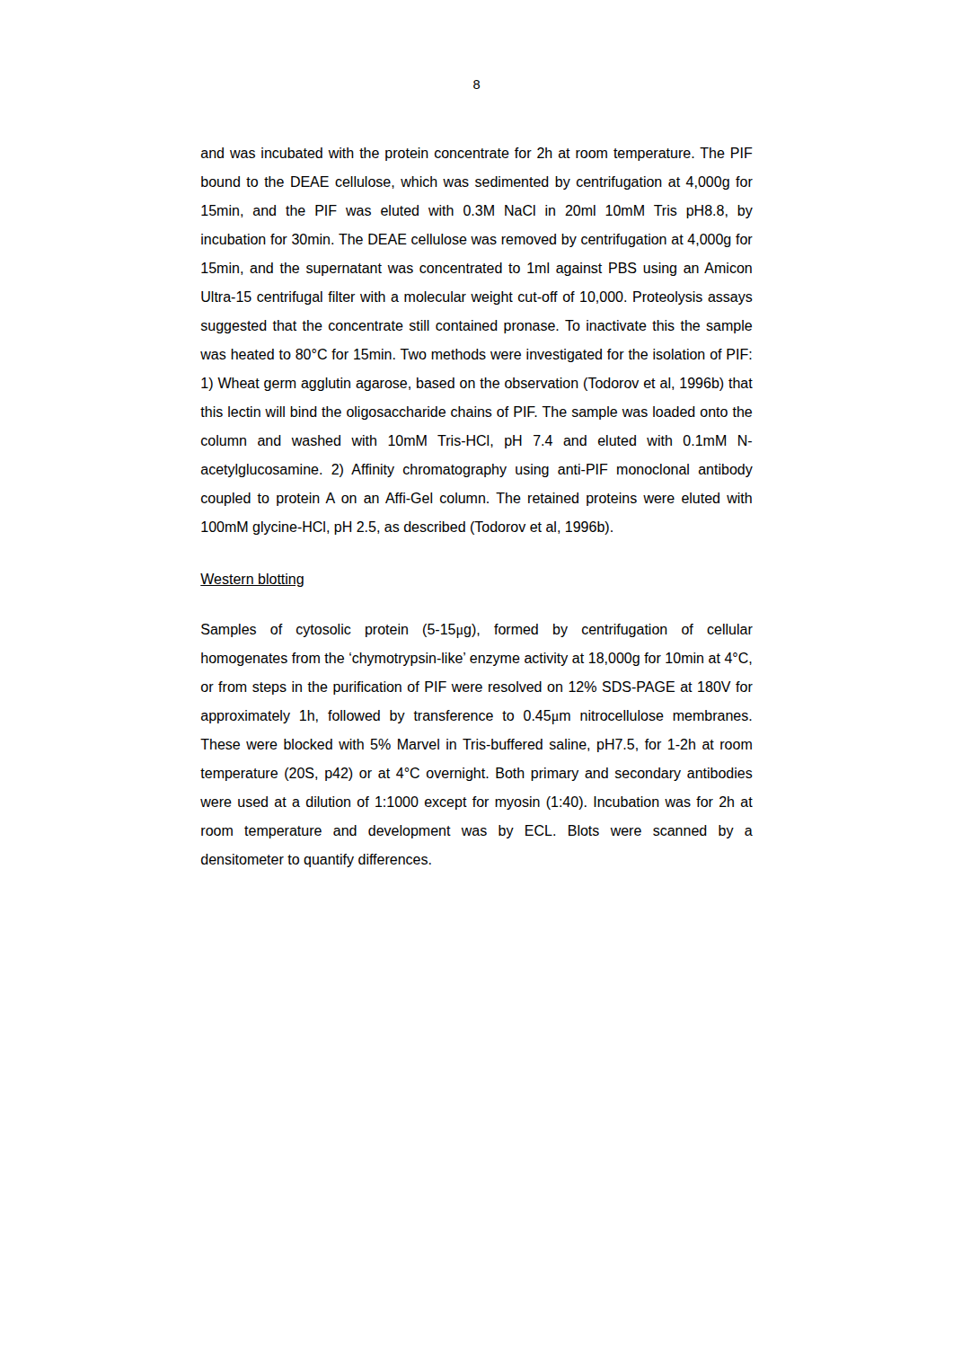8
and was incubated with the protein concentrate for 2h at room temperature. The PIF bound to the DEAE cellulose, which was sedimented by centrifugation at 4,000g for 15min, and the PIF was eluted with 0.3M NaCl in 20ml 10mM Tris pH8.8, by incubation for 30min. The DEAE cellulose was removed by centrifugation at 4,000g for 15min, and the supernatant was concentrated to 1ml against PBS using an Amicon Ultra-15 centrifugal filter with a molecular weight cut-off of 10,000. Proteolysis assays suggested that the concentrate still contained pronase. To inactivate this the sample was heated to 80°C for 15min. Two methods were investigated for the isolation of PIF: 1) Wheat germ agglutin agarose, based on the observation (Todorov et al, 1996b) that this lectin will bind the oligosaccharide chains of PIF. The sample was loaded onto the column and washed with 10mM Tris-HCl, pH 7.4 and eluted with 0.1mM N-acetylglucosamine. 2) Affinity chromatography using anti-PIF monoclonal antibody coupled to protein A on an Affi-Gel column. The retained proteins were eluted with 100mM glycine-HCl, pH 2.5, as described (Todorov et al, 1996b).
Western blotting
Samples of cytosolic protein (5-15μg), formed by centrifugation of cellular homogenates from the ‘chymotrypsin-like’ enzyme activity at 18,000g for 10min at 4°C, or from steps in the purification of PIF were resolved on 12% SDS-PAGE at 180V for approximately 1h, followed by transference to 0.45μm nitrocellulose membranes. These were blocked with 5% Marvel in Tris-buffered saline, pH7.5, for 1-2h at room temperature (20S, p42) or at 4°C overnight. Both primary and secondary antibodies were used at a dilution of 1:1000 except for myosin (1:40). Incubation was for 2h at room temperature and development was by ECL. Blots were scanned by a densitometer to quantify differences.